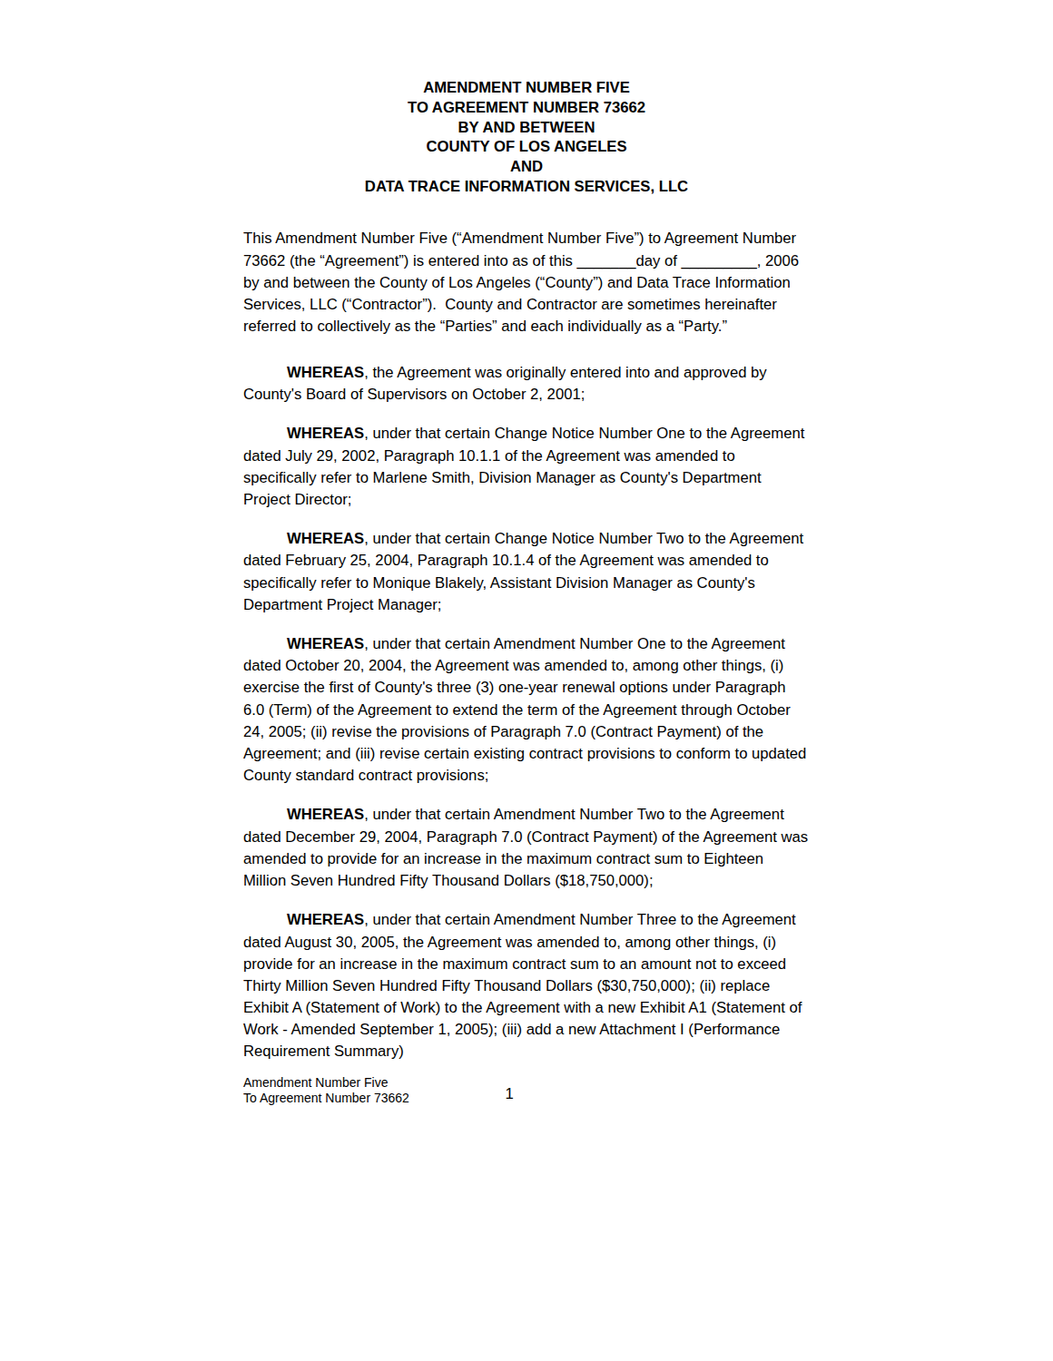AMENDMENT NUMBER FIVE
TO AGREEMENT NUMBER 73662
BY AND BETWEEN
COUNTY OF LOS ANGELES
AND
DATA TRACE INFORMATION SERVICES, LLC
This Amendment Number Five (“Amendment Number Five”) to Agreement Number 73662 (the “Agreement”) is entered into as of this _______day of _________, 2006 by and between the County of Los Angeles (“County”) and Data Trace Information Services, LLC (“Contractor”). County and Contractor are sometimes hereinafter referred to collectively as the “Parties” and each individually as a “Party.”
WHEREAS, the Agreement was originally entered into and approved by County's Board of Supervisors on October 2, 2001;
WHEREAS, under that certain Change Notice Number One to the Agreement dated July 29, 2002, Paragraph 10.1.1 of the Agreement was amended to specifically refer to Marlene Smith, Division Manager as County's Department Project Director;
WHEREAS, under that certain Change Notice Number Two to the Agreement dated February 25, 2004, Paragraph 10.1.4 of the Agreement was amended to specifically refer to Monique Blakely, Assistant Division Manager as County's Department Project Manager;
WHEREAS, under that certain Amendment Number One to the Agreement dated October 20, 2004, the Agreement was amended to, among other things, (i) exercise the first of County's three (3) one-year renewal options under Paragraph 6.0 (Term) of the Agreement to extend the term of the Agreement through October 24, 2005; (ii) revise the provisions of Paragraph 7.0 (Contract Payment) of the Agreement; and (iii) revise certain existing contract provisions to conform to updated County standard contract provisions;
WHEREAS, under that certain Amendment Number Two to the Agreement dated December 29, 2004, Paragraph 7.0 (Contract Payment) of the Agreement was amended to provide for an increase in the maximum contract sum to Eighteen Million Seven Hundred Fifty Thousand Dollars ($18,750,000);
WHEREAS, under that certain Amendment Number Three to the Agreement dated August 30, 2005, the Agreement was amended to, among other things, (i) provide for an increase in the maximum contract sum to an amount not to exceed Thirty Million Seven Hundred Fifty Thousand Dollars ($30,750,000); (ii) replace Exhibit A (Statement of Work) to the Agreement with a new Exhibit A1 (Statement of Work - Amended September 1, 2005); (iii) add a new Attachment I (Performance Requirement Summary)
Amendment Number Five
To Agreement Number 736621